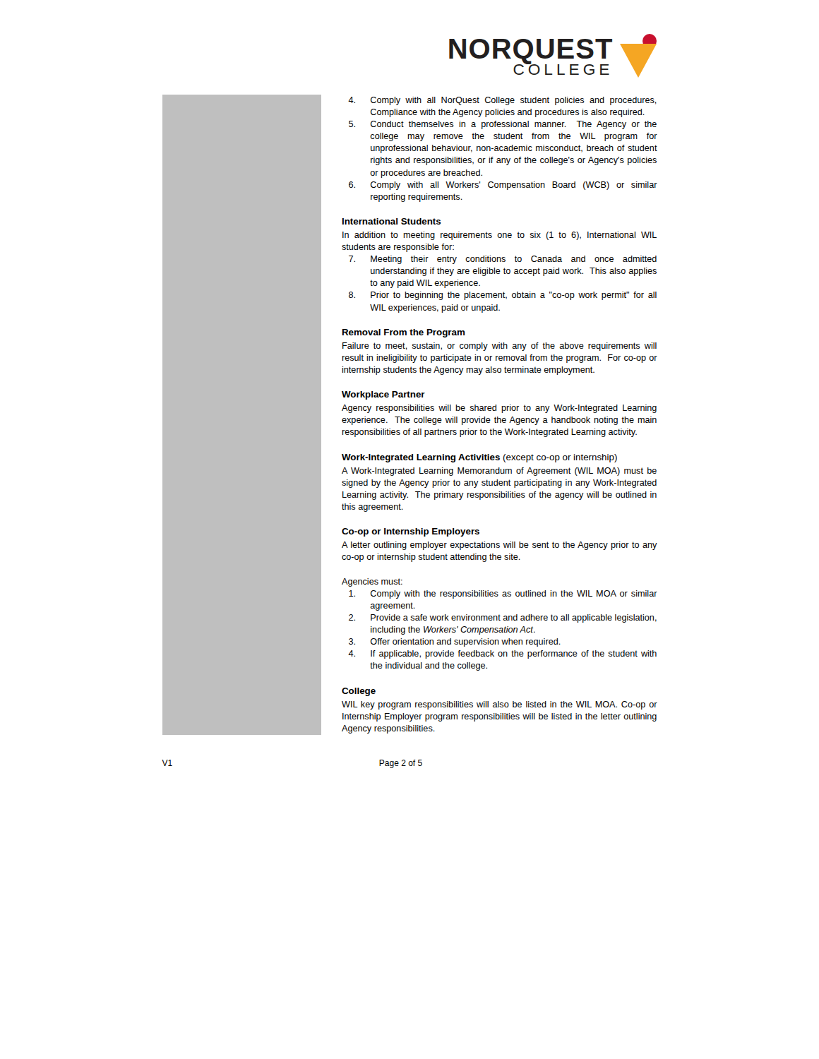NORQUEST
COLLEGE
4. Comply with all NorQuest College student policies and procedures, Compliance with the Agency policies and procedures is also required.
5. Conduct themselves in a professional manner. The Agency or the college may remove the student from the WIL program for unprofessional behaviour, non-academic misconduct, breach of student rights and responsibilities, or if any of the college's or Agency's policies or procedures are breached.
6. Comply with all Workers' Compensation Board (WCB) or similar reporting requirements.
International Students
In addition to meeting requirements one to six (1 to 6), International WIL students are responsible for:
7. Meeting their entry conditions to Canada and once admitted understanding if they are eligible to accept paid work. This also applies to any paid WIL experience.
8. Prior to beginning the placement, obtain a "co-op work permit" for all WIL experiences, paid or unpaid.
Removal From the Program
Failure to meet, sustain, or comply with any of the above requirements will result in ineligibility to participate in or removal from the program. For co-op or internship students the Agency may also terminate employment.
Workplace Partner
Agency responsibilities will be shared prior to any Work-Integrated Learning experience. The college will provide the Agency a handbook noting the main responsibilities of all partners prior to the Work-Integrated Learning activity.
Work-Integrated Learning Activities (except co-op or internship)
A Work-Integrated Learning Memorandum of Agreement (WIL MOA) must be signed by the Agency prior to any student participating in any Work-Integrated Learning activity. The primary responsibilities of the agency will be outlined in this agreement.
Co-op or Internship Employers
A letter outlining employer expectations will be sent to the Agency prior to any co-op or internship student attending the site.
Agencies must:
1. Comply with the responsibilities as outlined in the WIL MOA or similar agreement.
2. Provide a safe work environment and adhere to all applicable legislation, including the Workers' Compensation Act.
3. Offer orientation and supervision when required.
4. If applicable, provide feedback on the performance of the student with the individual and the college.
College
WIL key program responsibilities will also be listed in the WIL MOA. Co-op or Internship Employer program responsibilities will be listed in the letter outlining Agency responsibilities.
V1
Page 2 of 5